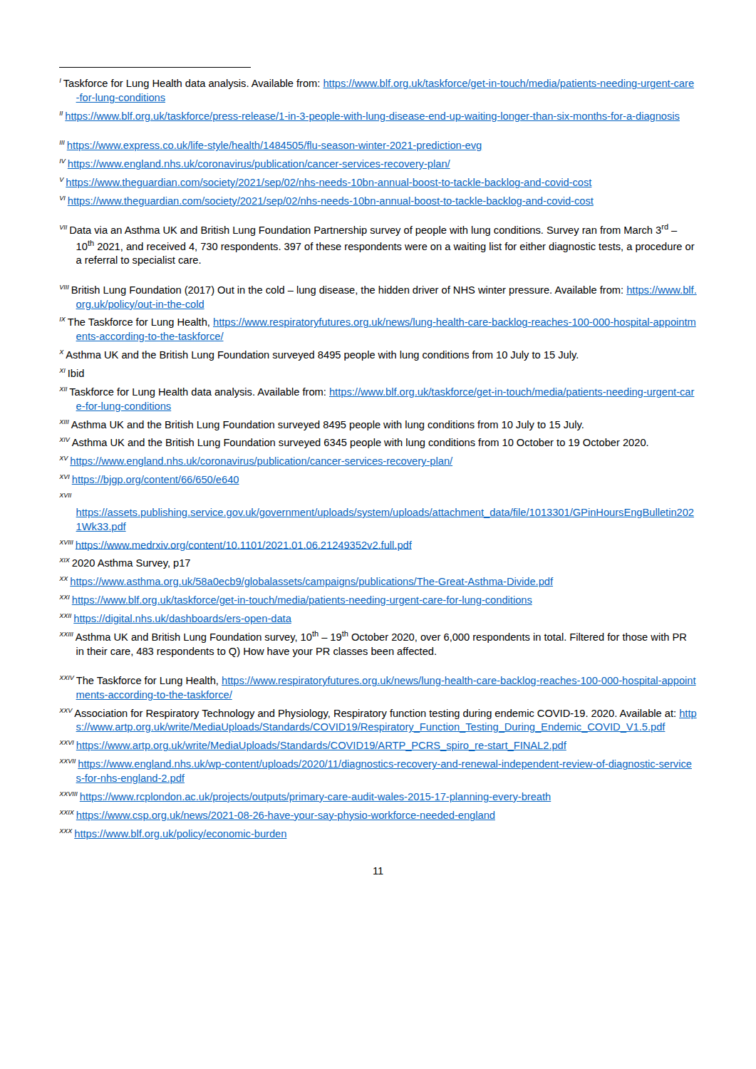i Taskforce for Lung Health data analysis. Available from: https://www.blf.org.uk/taskforce/get-in-touch/media/patients-needing-urgent-care-for-lung-conditions
ii https://www.blf.org.uk/taskforce/press-release/1-in-3-people-with-lung-disease-end-up-waiting-longer-than-six-months-for-a-diagnosis
iii https://www.express.co.uk/life-style/health/1484505/flu-season-winter-2021-prediction-evg
iv https://www.england.nhs.uk/coronavirus/publication/cancer-services-recovery-plan/
vhttps://www.theguardian.com/society/2021/sep/02/nhs-needs-10bn-annual-boost-to-tackle-backlog-and-covid-cost
vi https://www.theguardian.com/society/2021/sep/02/nhs-needs-10bn-annual-boost-to-tackle-backlog-and-covid-cost
vii Data via an Asthma UK and British Lung Foundation Partnership survey of people with lung conditions. Survey ran from March 3rd – 10th 2021, and received 4, 730 respondents. 397 of these respondents were on a waiting list for either diagnostic tests, a procedure or a referral to specialist care.
viii British Lung Foundation (2017) Out in the cold – lung disease, the hidden driver of NHS winter pressure. Available from: https://www.blf.org.uk/policy/out-in-the-cold
ix The Taskforce for Lung Health, https://www.respiratoryfutures.org.uk/news/lung-health-care-backlog-reaches-100-000-hospital-appointments-according-to-the-taskforce/
x Asthma UK and the British Lung Foundation surveyed 8495 people with lung conditions from 10 July to 15 July.
xi Ibid
xii Taskforce for Lung Health data analysis. Available from: https://www.blf.org.uk/taskforce/get-in-touch/media/patients-needing-urgent-care-for-lung-conditions
xiii Asthma UK and the British Lung Foundation surveyed 8495 people with lung conditions from 10 July to 15 July.
xiv Asthma UK and the British Lung Foundation surveyed 6345 people with lung conditions from 10 October to 19 October 2020.
xv https://www.england.nhs.uk/coronavirus/publication/cancer-services-recovery-plan/
xvi https://bjgp.org/content/66/650/e640
xvii
https://assets.publishing.service.gov.uk/government/uploads/system/uploads/attachment_data/file/1013301/GPinHoursEngBulletin2021Wk33.pdf
xviii https://www.medrxiv.org/content/10.1101/2021.01.06.21249352v2.full.pdf
xix2020 Asthma Survey, p17
xx https://www.asthma.org.uk/58a0ecb9/globalassets/campaigns/publications/The-Great-Asthma-Divide.pdf
xxi https://www.blf.org.uk/taskforce/get-in-touch/media/patients-needing-urgent-care-for-lung-conditions
xxii https://digital.nhs.uk/dashboards/ers-open-data
xxiii Asthma UK and British Lung Foundation survey, 10th – 19th October 2020, over 6,000 respondents in total. Filtered for those with PR in their care, 483 respondents to Q) How have your PR classes been affected.
xxiv The Taskforce for Lung Health, https://www.respiratoryfutures.org.uk/news/lung-health-care-backlog-reaches-100-000-hospital-appointments-according-to-the-taskforce/
xxv Association for Respiratory Technology and Physiology, Respiratory function testing during endemic COVID-19. 2020. Available at: https://www.artp.org.uk/write/MediaUploads/Standards/COVID19/Respiratory_Function_Testing_During_Endemic_COVID_V1.5.pdf
xxvi https://www.artp.org.uk/write/MediaUploads/Standards/COVID19/ARTP_PCRS_spiro_re-start_FINAL2.pdf
xxvii https://www.england.nhs.uk/wp-content/uploads/2020/11/diagnostics-recovery-and-renewal-independent-review-of-diagnostic-services-for-nhs-england-2.pdf
xxviii https://www.rcplondon.ac.uk/projects/outputs/primary-care-audit-wales-2015-17-planning-every-breath
xxix https://www.csp.org.uk/news/2021-08-26-have-your-say-physio-workforce-needed-england
xxx https://www.blf.org.uk/policy/economic-burden
11